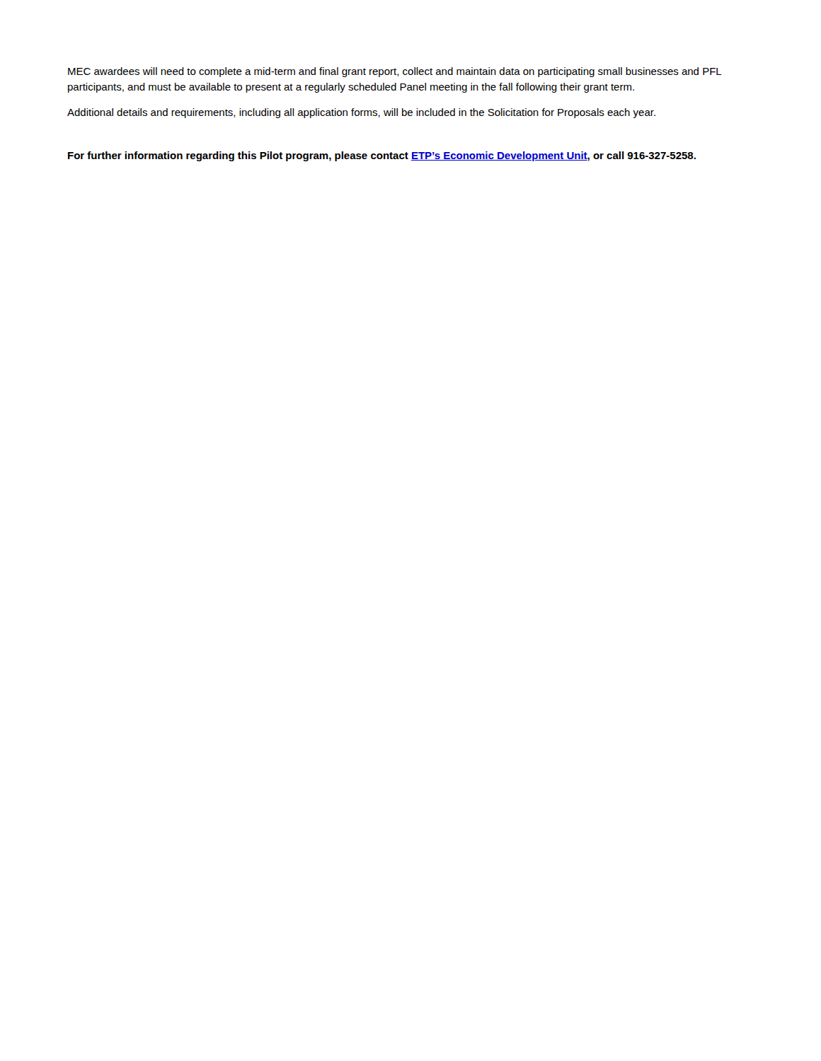MEC awardees will need to complete a mid-term and final grant report, collect and maintain data on participating small businesses and PFL participants, and must be available to present at a regularly scheduled Panel meeting in the fall following their grant term.
Additional details and requirements, including all application forms, will be included in the Solicitation for Proposals each year.
For further information regarding this Pilot program, please contact ETP’s Economic Development Unit, or call 916-327-5258.